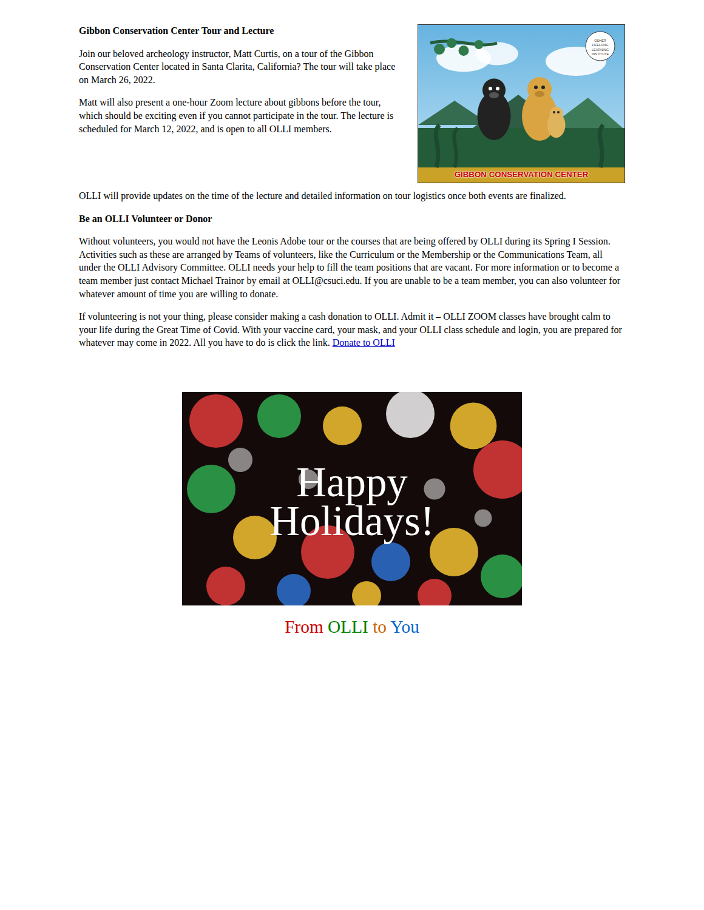GIBBON CONSERVATION CENTER
Gibbon Conservation Center Tour and Lecture
Join our beloved archeology instructor, Matt Curtis, on a tour of the Gibbon Conservation Center located in Santa Clarita, California? The tour will take place on March 26, 2022.
Matt will also present a one-hour Zoom lecture about gibbons before the tour, which should be exciting even if you cannot participate in the tour. The lecture is scheduled for March 12, 2022, and is open to all OLLI members.
OLLI will provide updates on the time of the lecture and detailed information on tour logistics once both events are finalized.
Be an OLLI Volunteer or Donor
Without volunteers, you would not have the Leonis Adobe tour or the courses that are being offered by OLLI during its Spring I Session. Activities such as these are arranged by Teams of volunteers, like the Curriculum or the Membership or the Communications Team, all under the OLLI Advisory Committee. OLLI needs your help to fill the team positions that are vacant. For more information or to become a team member just contact Michael Trainor by email at OLLI@csuci.edu. If you are unable to be a team member, you can also volunteer for whatever amount of time you are willing to donate.
If volunteering is not your thing, please consider making a cash donation to OLLI. Admit it – OLLI ZOOM classes have brought calm to your life during the Great Time of Covid. With your vaccine card, your mask, and your OLLI class schedule and login, you are prepared for whatever may come in 2022. All you have to do is click the link. Donate to OLLI
From OLLI to You